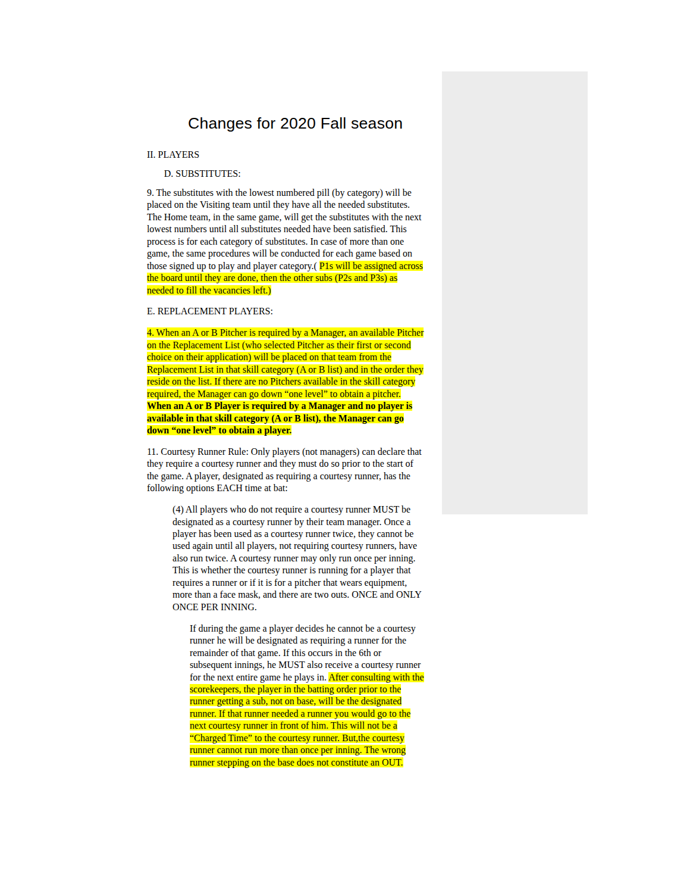Changes for 2020 Fall season
II. PLAYERS
D. SUBSTITUTES:
9. The substitutes with the lowest numbered pill (by category) will be placed on the Visiting team until they have all the needed substitutes. The Home team, in the same game, will get the substitutes with the next lowest numbers until all substitutes needed have been satisfied. This process is for each category of substitutes. In case of more than one game, the same procedures will be conducted for each game based on those signed up to play and player category.( P1s will be assigned across the board until they are done, then the other subs (P2s and P3s) as needed to fill the vacancies left.)
E. REPLACEMENT PLAYERS:
4. When an A or B Pitcher is required by a Manager, an available Pitcher on the Replacement List (who selected Pitcher as their first or second choice on their application) will be placed on that team from the Replacement List in that skill category (A or B list) and in the order they reside on the list. If there are no Pitchers available in the skill category required, the Manager can go down “one level” to obtain a pitcher. When an A or B Player is required by a Manager and no player is available in that skill category (A or B list), the Manager can go down “one level” to obtain a player.
11. Courtesy Runner Rule: Only players (not managers) can declare that they require a courtesy runner and they must do so prior to the start of the game. A player, designated as requiring a courtesy runner, has the following options EACH time at bat:
(4) All players who do not require a courtesy runner MUST be designated as a courtesy runner by their team manager. Once a player has been used as a courtesy runner twice, they cannot be used again until all players, not requiring courtesy runners, have also run twice. A courtesy runner may only run once per inning. This is whether the courtesy runner is running for a player that requires a runner or if it is for a pitcher that wears equipment, more than a face mask, and there are two outs. ONCE and ONLY ONCE PER INNING.
If during the game a player decides he cannot be a courtesy runner he will be designated as requiring a runner for the remainder of that game. If this occurs in the 6th or subsequent innings, he MUST also receive a courtesy runner for the next entire game he plays in. After consulting with the scorekeepers, the player in the batting order prior to the runner getting a sub, not on base, will be the designated runner. If that runner needed a runner you would go to the next courtesy runner in front of him. This will not be a “Charged Time” to the courtesy runner. But,the courtesy runner cannot run more than once per inning. The wrong runner stepping on the base does not constitute an OUT.